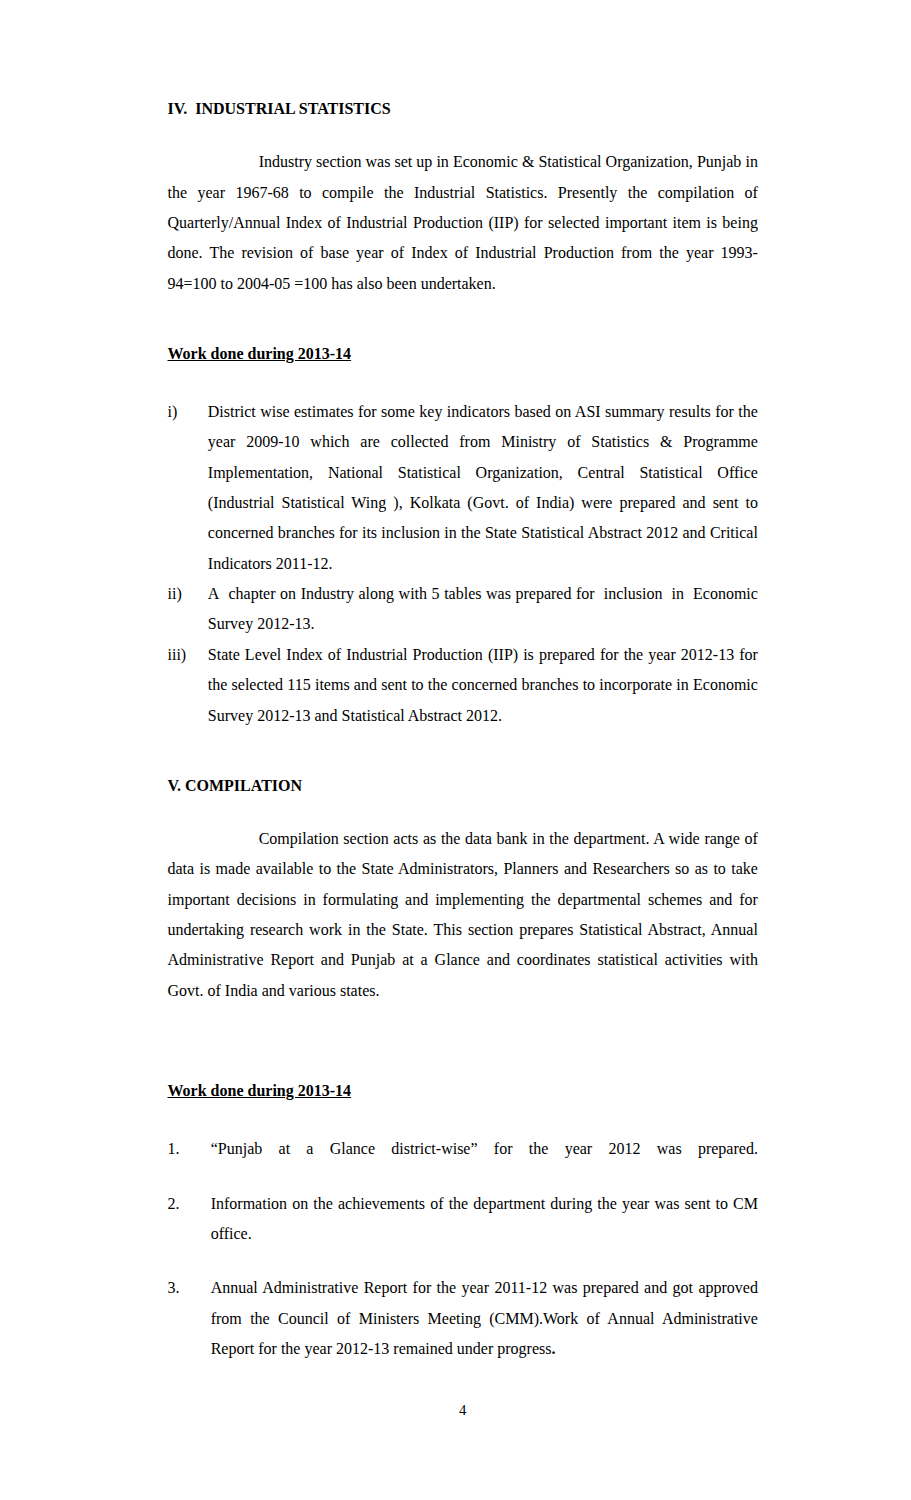IV. INDUSTRIAL STATISTICS
Industry section was set up in Economic & Statistical Organization, Punjab in the year 1967-68 to compile the Industrial Statistics. Presently the compilation of Quarterly/Annual Index of Industrial Production (IIP) for selected important item is being done. The revision of base year of Index of Industrial Production from the year 1993-94=100 to 2004-05 =100 has also been undertaken.
Work done during 2013-14
i) District wise estimates for some key indicators based on ASI summary results for the year 2009-10 which are collected from Ministry of Statistics & Programme Implementation, National Statistical Organization, Central Statistical Office (Industrial Statistical Wing ), Kolkata (Govt. of India) were prepared and sent to concerned branches for its inclusion in the State Statistical Abstract 2012 and Critical Indicators 2011-12.
ii) A chapter on Industry along with 5 tables was prepared for inclusion in Economic Survey 2012-13.
iii) State Level Index of Industrial Production (IIP) is prepared for the year 2012-13 for the selected 115 items and sent to the concerned branches to incorporate in Economic Survey 2012-13 and Statistical Abstract 2012.
V. COMPILATION
Compilation section acts as the data bank in the department. A wide range of data is made available to the State Administrators, Planners and Researchers so as to take important decisions in formulating and implementing the departmental schemes and for undertaking research work in the State. This section prepares Statistical Abstract, Annual Administrative Report and Punjab at a Glance and coordinates statistical activities with Govt. of India and various states.
Work done during 2013-14
1. “Punjab at a Glance district-wise” for the year 2012 was prepared.
2. Information on the achievements of the department during the year was sent to CM office.
3. Annual Administrative Report for the year 2011-12 was prepared and got approved from the Council of Ministers Meeting (CMM).Work of Annual Administrative Report for the year 2012-13 remained under progress.
4